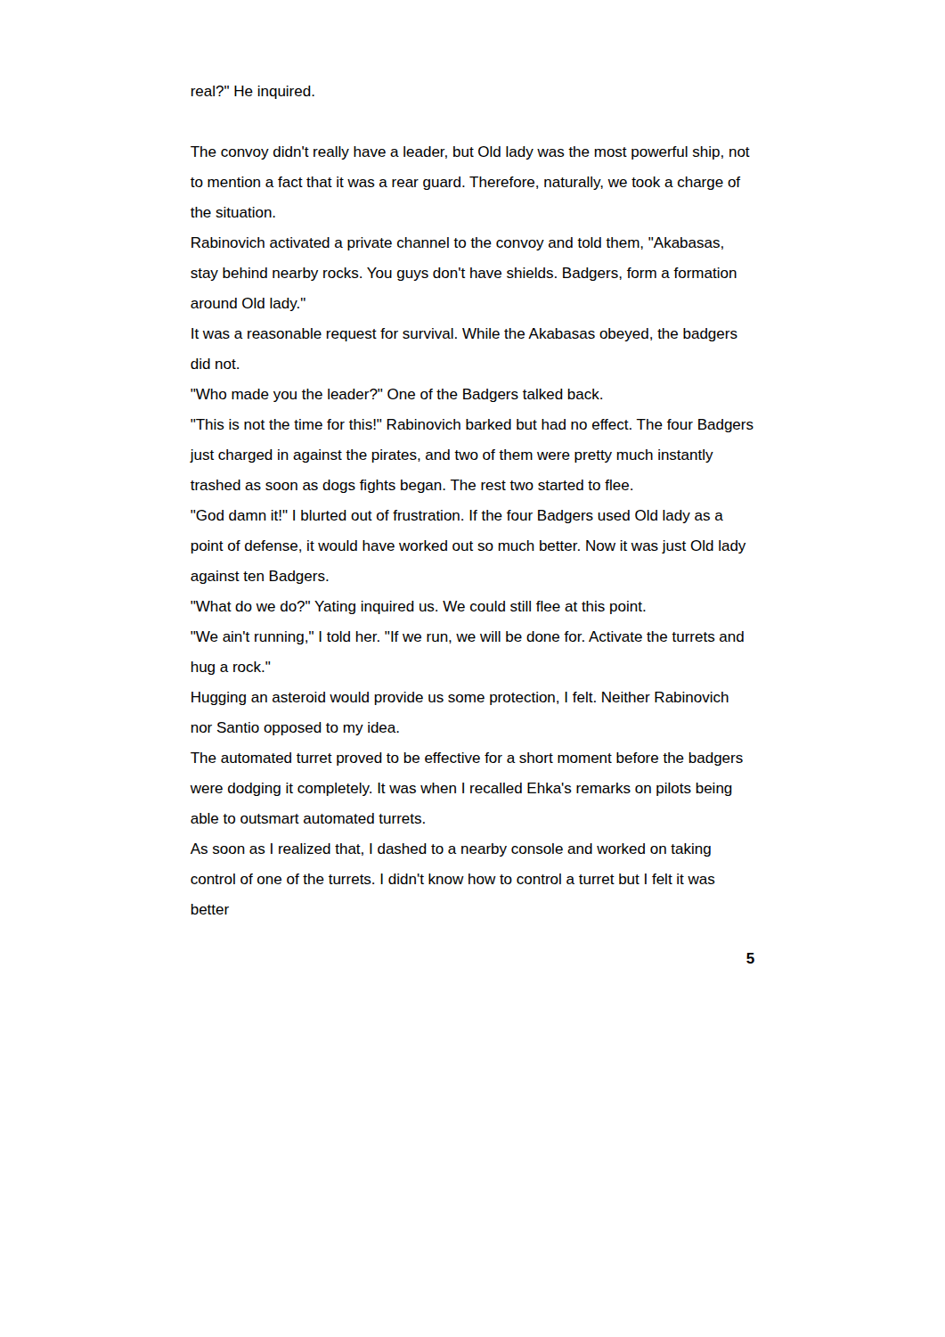real?" He inquired.
The convoy didn't really have a leader, but Old lady was the most powerful ship, not to mention a fact that it was a rear guard. Therefore, naturally, we took a charge of the situation.
Rabinovich activated a private channel to the convoy and told them, "Akabasas, stay behind nearby rocks. You guys don't have shields. Badgers, form a formation around Old lady."
It was a reasonable request for survival. While the Akabasas obeyed, the badgers did not.
"Who made you the leader?" One of the Badgers talked back.
"This is not the time for this!" Rabinovich barked but had no effect. The four Badgers just charged in against the pirates, and two of them were pretty much instantly trashed as soon as dogs fights began. The rest two started to flee.
"God damn it!" I blurted out of frustration. If the four Badgers used Old lady as a point of defense, it would have worked out so much better. Now it was just Old lady against ten Badgers.
"What do we do?" Yating inquired us. We could still flee at this point.
"We ain't running," I told her. "If we run, we will be done for. Activate the turrets and hug a rock."
Hugging an asteroid would provide us some protection, I felt. Neither Rabinovich nor Santio opposed to my idea.
The automated turret proved to be effective for a short moment before the badgers were dodging it completely. It was when I recalled Ehka's remarks on pilots being able to outsmart automated turrets.
As soon as I realized that, I dashed to a nearby console and worked on taking control of one of the turrets. I didn't know how to control a turret but I felt it was better
5